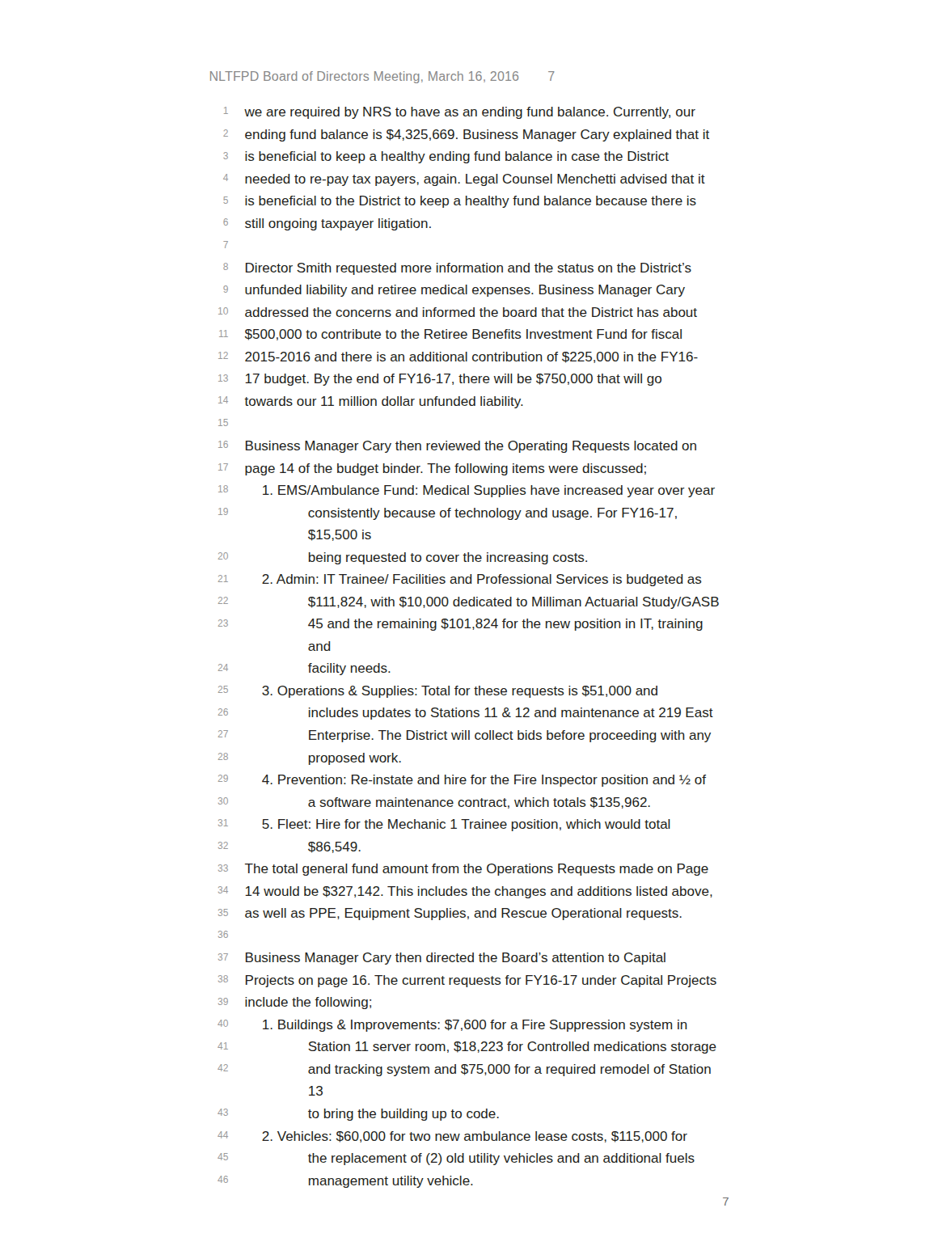NLTFPD Board of Directors Meeting, March 16, 2016 7
we are required by NRS to have as an ending fund balance. Currently, our
ending fund balance is $4,325,669. Business Manager Cary explained that it
is beneficial to keep a healthy ending fund balance in case the District
needed to re-pay tax payers, again. Legal Counsel Menchetti advised that it
is beneficial to the District to keep a healthy fund balance because there is
still ongoing taxpayer litigation.
Director Smith requested more information and the status on the District’s
unfunded liability and retiree medical expenses. Business Manager Cary
addressed the concerns and informed the board that the District has about
$500,000 to contribute to the Retiree Benefits Investment Fund for fiscal
2015-2016 and there is an additional contribution of $225,000 in the FY16-
17 budget. By the end of FY16-17, there will be $750,000 that will go
towards our 11 million dollar unfunded liability.
Business Manager Cary then reviewed the Operating Requests located on
page 14 of the budget binder. The following items were discussed;
1. EMS/Ambulance Fund: Medical Supplies have increased year over year
consistently because of technology and usage. For FY16-17, $15,500 is
being requested to cover the increasing costs.
2. Admin: IT Trainee/ Facilities and Professional Services is budgeted as
$111,824, with $10,000 dedicated to Milliman Actuarial Study/GASB
45 and the remaining $101,824 for the new position in IT, training and
facility needs.
3. Operations & Supplies: Total for these requests is $51,000 and
includes updates to Stations 11 & 12 and maintenance at 219 East
Enterprise. The District will collect bids before proceeding with any
proposed work.
4. Prevention: Re-instate and hire for the Fire Inspector position and ½ of
a software maintenance contract, which totals $135,962.
5. Fleet: Hire for the Mechanic 1 Trainee position, which would total
$86,549.
The total general fund amount from the Operations Requests made on Page
14 would be $327,142. This includes the changes and additions listed above,
as well as PPE, Equipment Supplies, and Rescue Operational requests.
Business Manager Cary then directed the Board’s attention to Capital
Projects on page 16. The current requests for FY16-17 under Capital Projects
include the following;
1. Buildings & Improvements: $7,600 for a Fire Suppression system in
Station 11 server room, $18,223 for Controlled medications storage
and tracking system and $75,000 for a required remodel of Station 13
to bring the building up to code.
2. Vehicles: $60,000 for two new ambulance lease costs, $115,000 for
the replacement of (2) old utility vehicles and an additional fuels
management utility vehicle.
7